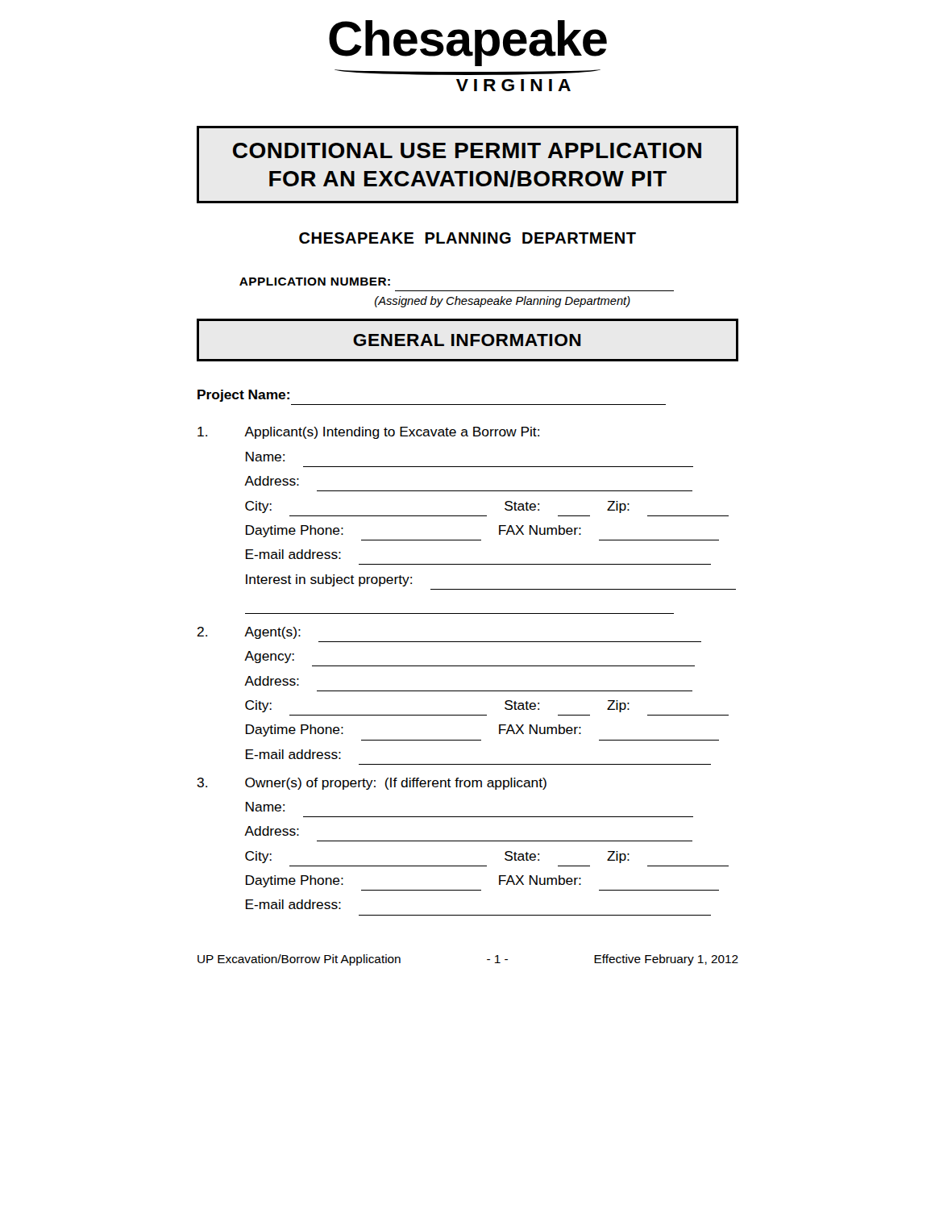Chesapeake VIRGINIA
CONDITIONAL USE PERMIT APPLICATION
FOR AN EXCAVATION/BORROW PIT
CHESAPEAKE PLANNING DEPARTMENT
APPLICATION NUMBER:
(Assigned by Chesapeake Planning Department)
GENERAL INFORMATION
Project Name:
1. Applicant(s) Intending to Excavate a Borrow Pit:
Name:
Address:
City: State: Zip:
Daytime Phone: FAX Number:
E-mail address:
Interest in subject property:
2. Agent(s):
Agency:
Address:
City: State: Zip:
Daytime Phone: FAX Number:
E-mail address:
3. Owner(s) of property: (If different from applicant)
Name:
Address:
City: State: Zip:
Daytime Phone: FAX Number:
E-mail address:
UP Excavation/Borrow Pit Application
- 1 -
Effective February 1, 2012